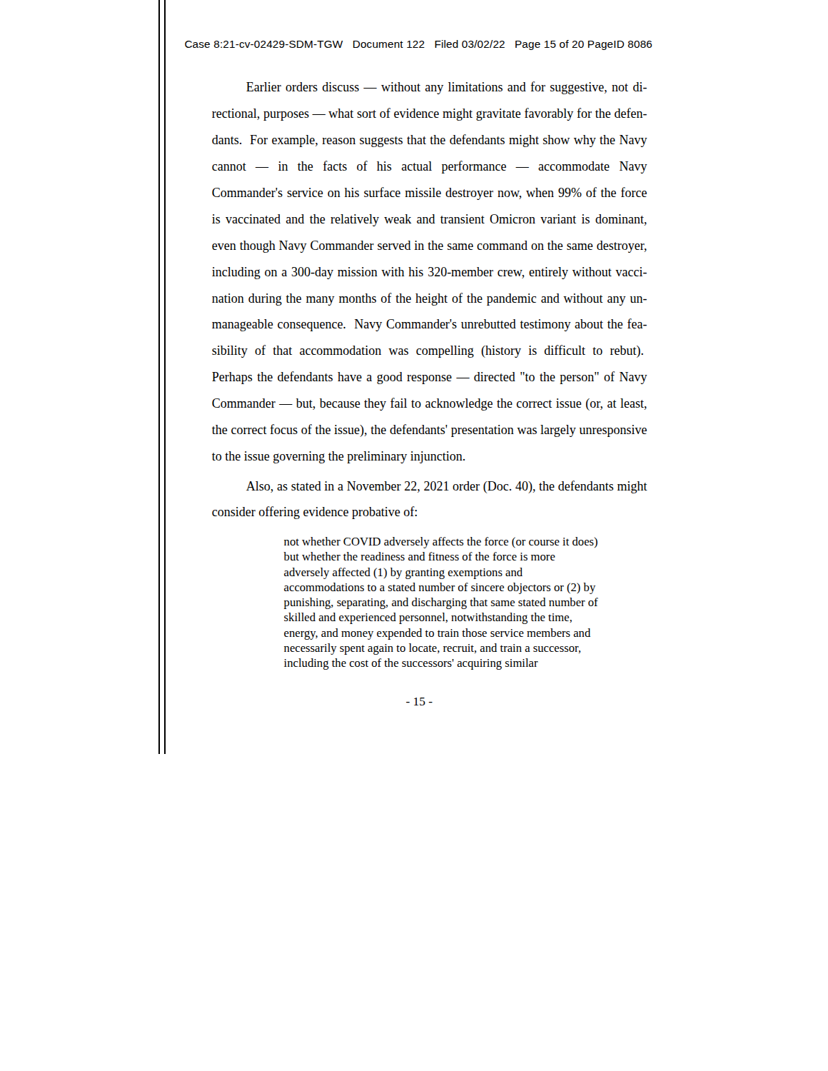Case 8:21-cv-02429-SDM-TGW Document 122 Filed 03/02/22 Page 15 of 20 PageID 8086
Earlier orders discuss — without any limitations and for suggestive, not directional, purposes — what sort of evidence might gravitate favorably for the defendants. For example, reason suggests that the defendants might show why the Navy cannot — in the facts of his actual performance — accommodate Navy Commander's service on his surface missile destroyer now, when 99% of the force is vaccinated and the relatively weak and transient Omicron variant is dominant, even though Navy Commander served in the same command on the same destroyer, including on a 300-day mission with his 320-member crew, entirely without vaccination during the many months of the height of the pandemic and without any unmanageable consequence. Navy Commander's unrebutted testimony about the feasibility of that accommodation was compelling (history is difficult to rebut). Perhaps the defendants have a good response — directed "to the person" of Navy Commander — but, because they fail to acknowledge the correct issue (or, at least, the correct focus of the issue), the defendants' presentation was largely unresponsive to the issue governing the preliminary injunction.
Also, as stated in a November 22, 2021 order (Doc. 40), the defendants might consider offering evidence probative of:
not whether COVID adversely affects the force (or course it does) but whether the readiness and fitness of the force is more adversely affected (1) by granting exemptions and accommodations to a stated number of sincere objectors or (2) by punishing, separating, and discharging that same stated number of skilled and experienced personnel, notwithstanding the time, energy, and money expended to train those service members and necessarily spent again to locate, recruit, and train a successor, including the cost of the successors' acquiring similar
- 15 -